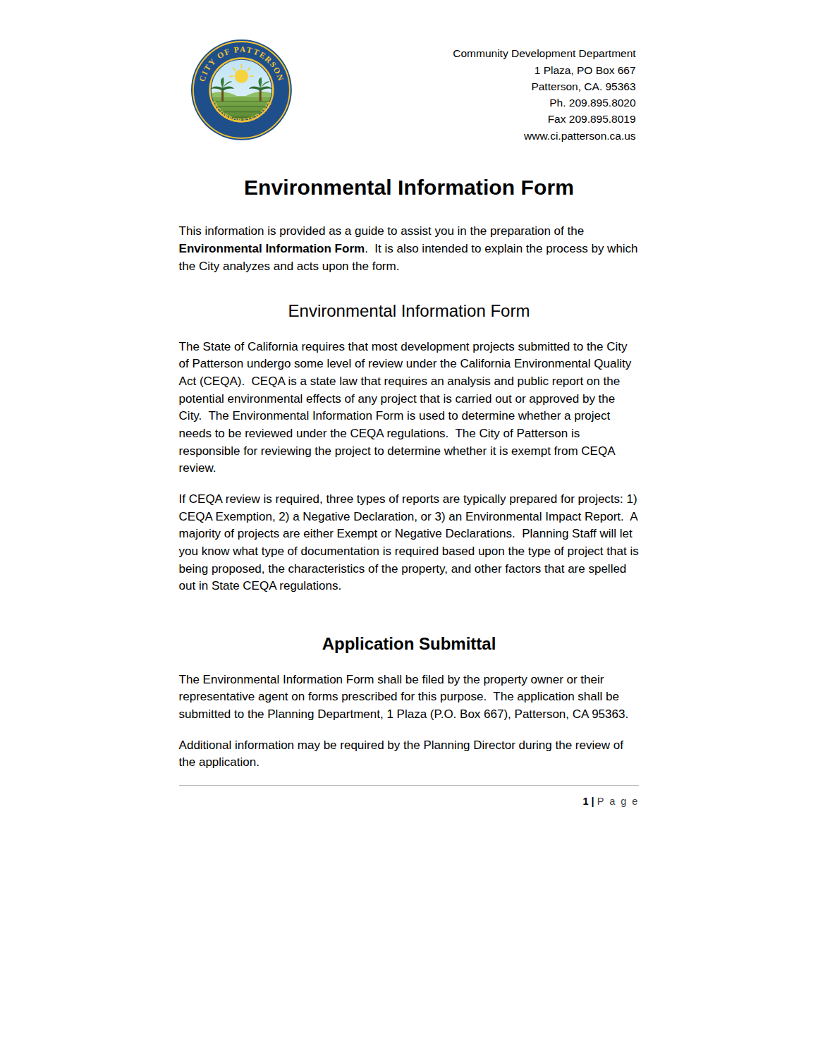CITY OF PATTERSON INCORPORATED 1919
Community Development Department
1 Plaza, PO Box 667
Patterson, CA. 95363
Ph. 209.895.8020
Fax 209.895.8019
www.ci.patterson.ca.us
Environmental Information Form
This information is provided as a guide to assist you in the preparation of the Environmental Information Form. It is also intended to explain the process by which the City analyzes and acts upon the form.
Environmental Information Form
The State of California requires that most development projects submitted to the City of Patterson undergo some level of review under the California Environmental Quality Act (CEQA). CEQA is a state law that requires an analysis and public report on the potential environmental effects of any project that is carried out or approved by the City. The Environmental Information Form is used to determine whether a project needs to be reviewed under the CEQA regulations. The City of Patterson is responsible for reviewing the project to determine whether it is exempt from CEQA review.
If CEQA review is required, three types of reports are typically prepared for projects: 1) CEQA Exemption, 2) a Negative Declaration, or 3) an Environmental Impact Report. A majority of projects are either Exempt or Negative Declarations. Planning Staff will let you know what type of documentation is required based upon the type of project that is being proposed, the characteristics of the property, and other factors that are spelled out in State CEQA regulations.
Application Submittal
The Environmental Information Form shall be filed by the property owner or their representative agent on forms prescribed for this purpose. The application shall be submitted to the Planning Department, 1 Plaza (P.O. Box 667), Patterson, CA 95363.
Additional information may be required by the Planning Director during the review of the application.
1 | P a g e